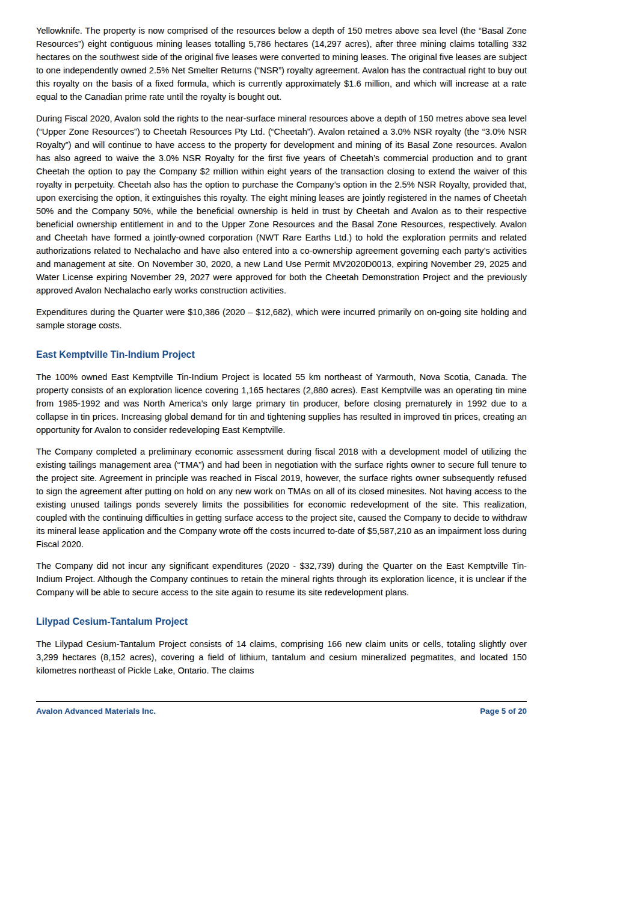Yellowknife. The property is now comprised of the resources below a depth of 150 metres above sea level (the “Basal Zone Resources”) eight contiguous mining leases totalling 5,786 hectares (14,297 acres), after three mining claims totalling 332 hectares on the southwest side of the original five leases were converted to mining leases. The original five leases are subject to one independently owned 2.5% Net Smelter Returns (“NSR”) royalty agreement. Avalon has the contractual right to buy out this royalty on the basis of a fixed formula, which is currently approximately $1.6 million, and which will increase at a rate equal to the Canadian prime rate until the royalty is bought out.
During Fiscal 2020, Avalon sold the rights to the near-surface mineral resources above a depth of 150 metres above sea level (“Upper Zone Resources”) to Cheetah Resources Pty Ltd. (“Cheetah”). Avalon retained a 3.0% NSR royalty (the “3.0% NSR Royalty”) and will continue to have access to the property for development and mining of its Basal Zone resources. Avalon has also agreed to waive the 3.0% NSR Royalty for the first five years of Cheetah’s commercial production and to grant Cheetah the option to pay the Company $2 million within eight years of the transaction closing to extend the waiver of this royalty in perpetuity. Cheetah also has the option to purchase the Company’s option in the 2.5% NSR Royalty, provided that, upon exercising the option, it extinguishes this royalty. The eight mining leases are jointly registered in the names of Cheetah 50% and the Company 50%, while the beneficial ownership is held in trust by Cheetah and Avalon as to their respective beneficial ownership entitlement in and to the Upper Zone Resources and the Basal Zone Resources, respectively. Avalon and Cheetah have formed a jointly-owned corporation (NWT Rare Earths Ltd.) to hold the exploration permits and related authorizations related to Nechalacho and have also entered into a co-ownership agreement governing each party’s activities and management at site. On November 30, 2020, a new Land Use Permit MV2020D0013, expiring November 29, 2025 and Water License expiring November 29, 2027 were approved for both the Cheetah Demonstration Project and the previously approved Avalon Nechalacho early works construction activities.
Expenditures during the Quarter were $10,386 (2020 – $12,682), which were incurred primarily on on-going site holding and sample storage costs.
East Kemptville Tin-Indium Project
The 100% owned East Kemptville Tin-Indium Project is located 55 km northeast of Yarmouth, Nova Scotia, Canada. The property consists of an exploration licence covering 1,165 hectares (2,880 acres). East Kemptville was an operating tin mine from 1985-1992 and was North America’s only large primary tin producer, before closing prematurely in 1992 due to a collapse in tin prices. Increasing global demand for tin and tightening supplies has resulted in improved tin prices, creating an opportunity for Avalon to consider redeveloping East Kemptville.
The Company completed a preliminary economic assessment during fiscal 2018 with a development model of utilizing the existing tailings management area (“TMA”) and had been in negotiation with the surface rights owner to secure full tenure to the project site. Agreement in principle was reached in Fiscal 2019, however, the surface rights owner subsequently refused to sign the agreement after putting on hold on any new work on TMAs on all of its closed minesites. Not having access to the existing unused tailings ponds severely limits the possibilities for economic redevelopment of the site. This realization, coupled with the continuing difficulties in getting surface access to the project site, caused the Company to decide to withdraw its mineral lease application and the Company wrote off the costs incurred to-date of $5,587,210 as an impairment loss during Fiscal 2020.
The Company did not incur any significant expenditures (2020 - $32,739) during the Quarter on the East Kemptville Tin-Indium Project. Although the Company continues to retain the mineral rights through its exploration licence, it is unclear if the Company will be able to secure access to the site again to resume its site redevelopment plans.
Lilypad Cesium-Tantalum Project
The Lilypad Cesium-Tantalum Project consists of 14 claims, comprising 166 new claim units or cells, totaling slightly over 3,299 hectares (8,152 acres), covering a field of lithium, tantalum and cesium mineralized pegmatites, and located 150 kilometres northeast of Pickle Lake, Ontario. The claims
Avalon Advanced Materials Inc. Page 5 of 20